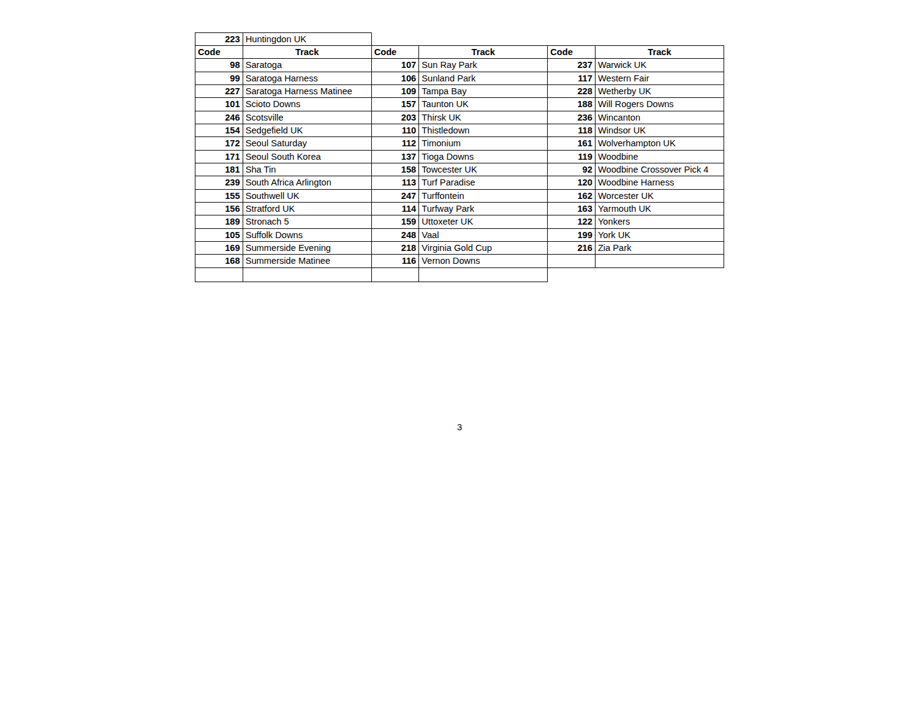| 223 | Huntingdon UK | | | | |
| Code | Track | Code | Track | Code | Track |
| 98 | Saratoga | 107 | Sun Ray Park | 237 | Warwick UK |
| 99 | Saratoga Harness | 106 | Sunland Park | 117 | Western Fair |
| 227 | Saratoga Harness Matinee | 109 | Tampa Bay | 228 | Wetherby UK |
| 101 | Scioto Downs | 157 | Taunton UK | 188 | Will Rogers Downs |
| 246 | Scotsville | 203 | Thirsk UK | 236 | Wincanton |
| 154 | Sedgefield UK | 110 | Thistledown | 118 | Windsor UK |
| 172 | Seoul Saturday | 112 | Timonium | 161 | Wolverhampton UK |
| 171 | Seoul South Korea | 137 | Tioga Downs | 119 | Woodbine |
| 181 | Sha Tin | 158 | Towcester UK | 92 | Woodbine Crossover Pick 4 |
| 239 | South Africa Arlington | 113 | Turf Paradise | 120 | Woodbine Harness |
| 155 | Southwell UK | 247 | Turffontein | 162 | Worcester UK |
| 156 | Stratford UK | 114 | Turfway Park | 163 | Yarmouth UK |
| 189 | Stronach 5 | 159 | Uttoxeter UK | 122 | Yonkers |
| 105 | Suffolk Downs | 248 | Vaal | 199 | York UK |
| 169 | Summerside Evening | 218 | Virginia Gold Cup | 216 | Zia Park |
| 168 | Summerside Matinee | 116 | Vernon Downs | | |
3